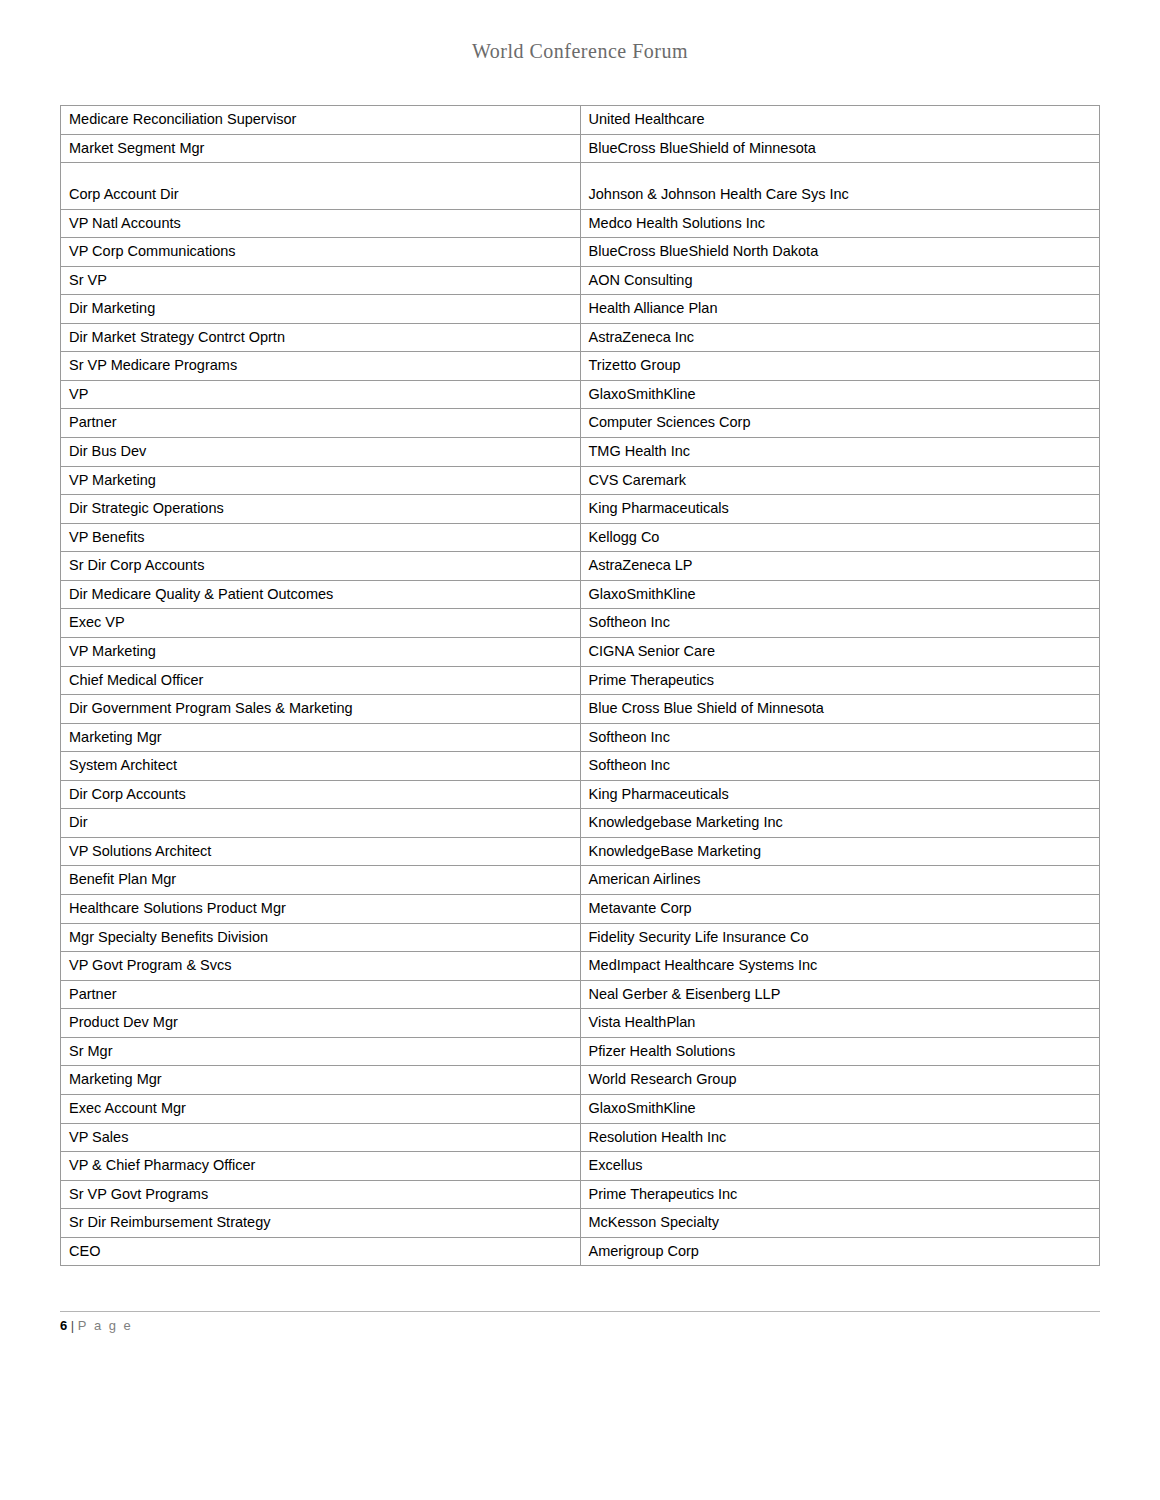World Conference Forum
| Medicare Reconciliation Supervisor | United Healthcare |
| Market Segment Mgr | BlueCross BlueShield of Minnesota |
| Corp Account Dir | Johnson & Johnson Health Care Sys Inc |
| VP Natl Accounts | Medco Health Solutions Inc |
| VP Corp Communications | BlueCross BlueShield North Dakota |
| Sr VP | AON Consulting |
| Dir Marketing | Health Alliance Plan |
| Dir Market Strategy Contrct Oprtn | AstraZeneca Inc |
| Sr VP Medicare Programs | Trizetto Group |
| VP | GlaxoSmithKline |
| Partner | Computer Sciences Corp |
| Dir Bus Dev | TMG Health Inc |
| VP Marketing | CVS Caremark |
| Dir Strategic Operations | King Pharmaceuticals |
| VP Benefits | Kellogg Co |
| Sr Dir Corp Accounts | AstraZeneca LP |
| Dir Medicare Quality & Patient Outcomes | GlaxoSmithKline |
| Exec VP | Softheon Inc |
| VP Marketing | CIGNA Senior Care |
| Chief Medical Officer | Prime Therapeutics |
| Dir Government Program Sales & Marketing | Blue Cross Blue Shield of Minnesota |
| Marketing Mgr | Softheon Inc |
| System Architect | Softheon Inc |
| Dir Corp Accounts | King Pharmaceuticals |
| Dir | Knowledgebase Marketing Inc |
| VP Solutions Architect | KnowledgeBase Marketing |
| Benefit Plan Mgr | American Airlines |
| Healthcare Solutions Product Mgr | Metavante Corp |
| Mgr Specialty Benefits Division | Fidelity Security Life Insurance Co |
| VP Govt Program & Svcs | MedImpact Healthcare Systems Inc |
| Partner | Neal Gerber & Eisenberg LLP |
| Product Dev Mgr | Vista HealthPlan |
| Sr Mgr | Pfizer Health Solutions |
| Marketing Mgr | World Research Group |
| Exec Account Mgr | GlaxoSmithKline |
| VP Sales | Resolution Health Inc |
| VP & Chief Pharmacy Officer | Excellus |
| Sr VP Govt Programs | Prime Therapeutics Inc |
| Sr Dir Reimbursement Strategy | McKesson Specialty |
| CEO | Amerigroup Corp |
6 | P a g e